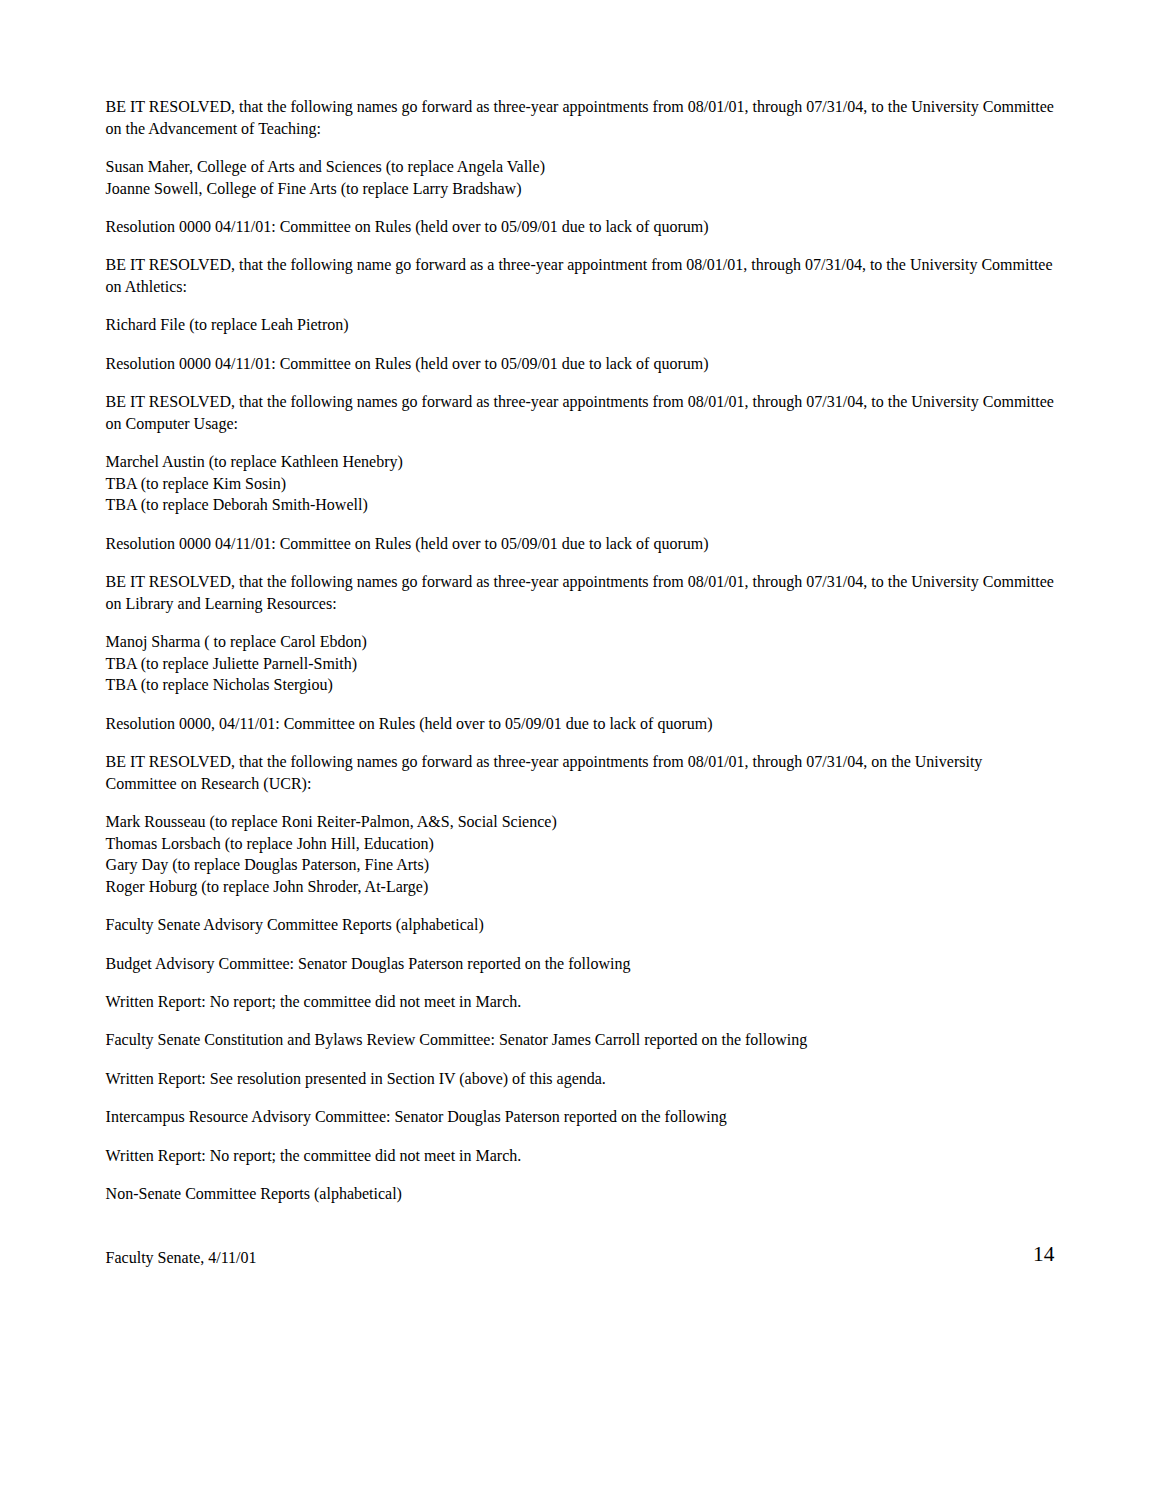BE IT RESOLVED, that the following names go forward as three-year appointments from 08/01/01, through 07/31/04, to the University Committee on the Advancement of Teaching:
Susan Maher, College of Arts and Sciences (to replace Angela Valle)
Joanne Sowell, College of Fine Arts (to replace Larry Bradshaw)
Resolution 0000 04/11/01: Committee on Rules (held over to 05/09/01 due to lack of quorum)
BE IT RESOLVED, that the following name go forward as a three-year appointment from 08/01/01, through 07/31/04, to the University Committee on Athletics:
Richard File (to replace Leah Pietron)
Resolution 0000 04/11/01: Committee on Rules (held over to 05/09/01 due to lack of quorum)
BE IT RESOLVED, that the following names go forward as three-year appointments from 08/01/01, through 07/31/04, to the University Committee on Computer Usage:
Marchel Austin (to replace Kathleen Henebry)
TBA (to replace Kim Sosin)
TBA (to replace Deborah Smith-Howell)
Resolution 0000 04/11/01: Committee on Rules (held over to 05/09/01 due to lack of quorum)
BE IT RESOLVED, that the following names go forward as three-year appointments from 08/01/01, through 07/31/04, to the University Committee on Library and Learning Resources:
Manoj Sharma ( to replace Carol Ebdon)
TBA (to replace Juliette Parnell-Smith)
TBA (to replace Nicholas Stergiou)
Resolution 0000, 04/11/01: Committee on Rules (held over to 05/09/01 due to lack of quorum)
BE IT RESOLVED, that the following names go forward as three-year appointments from 08/01/01, through 07/31/04, on the University Committee on Research (UCR):
Mark Rousseau (to replace Roni Reiter-Palmon, A&S, Social Science)
Thomas Lorsbach (to replace John Hill, Education)
Gary Day (to replace Douglas Paterson, Fine Arts)
Roger Hoburg (to replace John Shroder, At-Large)
Faculty Senate Advisory Committee Reports (alphabetical)
Budget Advisory Committee: Senator Douglas Paterson reported on the following
Written Report: No report; the committee did not meet in March.
Faculty Senate Constitution and Bylaws Review Committee: Senator James Carroll reported on the following
Written Report: See resolution presented in Section IV (above) of this agenda.
Intercampus Resource Advisory Committee: Senator Douglas Paterson reported on the following
Written Report: No report; the committee did not meet in March.
Non-Senate Committee Reports (alphabetical)
Faculty Senate, 4/11/01 14